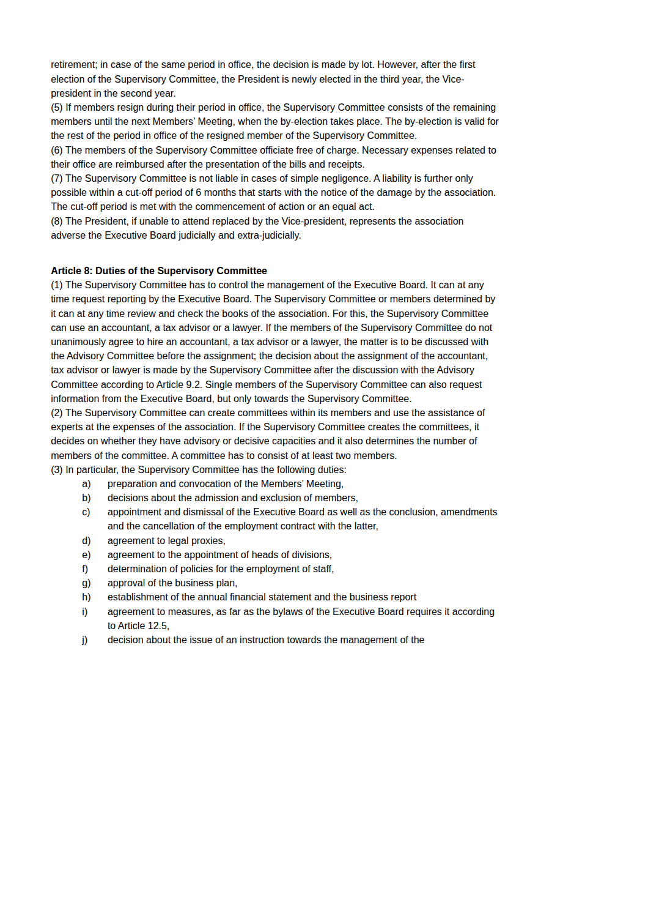retirement; in case of the same period in office, the decision is made by lot. However, after the first election of the Supervisory Committee, the President is newly elected in the third year, the Vice-president in the second year.
(5) If members resign during their period in office, the Supervisory Committee consists of the remaining members until the next Members’ Meeting, when the by-election takes place. The by-election is valid for the rest of the period in office of the resigned member of the Supervisory Committee.
(6) The members of the Supervisory Committee officiate free of charge. Necessary expenses related to their office are reimbursed after the presentation of the bills and receipts.
(7) The Supervisory Committee is not liable in cases of simple negligence. A liability is further only possible within a cut-off period of 6 months that starts with the notice of the damage by the association. The cut-off period is met with the commencement of action or an equal act.
(8) The President, if unable to attend replaced by the Vice-president, represents the association adverse the Executive Board judicially and extra-judicially.
Article 8: Duties of the Supervisory Committee
(1) The Supervisory Committee has to control the management of the Executive Board. It can at any time request reporting by the Executive Board. The Supervisory Committee or members determined by it can at any time review and check the books of the association. For this, the Supervisory Committee can use an accountant, a tax advisor or a lawyer. If the members of the Supervisory Committee do not unanimously agree to hire an accountant, a tax advisor or a lawyer, the matter is to be discussed with the Advisory Committee before the assignment; the decision about the assignment of the accountant, tax advisor or lawyer is made by the Supervisory Committee after the discussion with the Advisory Committee according to Article 9.2. Single members of the Supervisory Committee can also request information from the Executive Board, but only towards the Supervisory Committee.
(2) The Supervisory Committee can create committees within its members and use the assistance of experts at the expenses of the association. If the Supervisory Committee creates the committees, it decides on whether they have advisory or decisive capacities and it also determines the number of members of the committee. A committee has to consist of at least two members.
(3) In particular, the Supervisory Committee has the following duties:
a) preparation and convocation of the Members’ Meeting,
b) decisions about the admission and exclusion of members,
c) appointment and dismissal of the Executive Board as well as the conclusion, amendments and the cancellation of the employment contract with the latter,
d) agreement to legal proxies,
e) agreement to the appointment of heads of divisions,
f) determination of policies for the employment of staff,
g) approval of the business plan,
h) establishment of the annual financial statement and the business report
i) agreement to measures, as far as the bylaws of the Executive Board requires it according to Article 12.5,
j) decision about the issue of an instruction towards the management of the